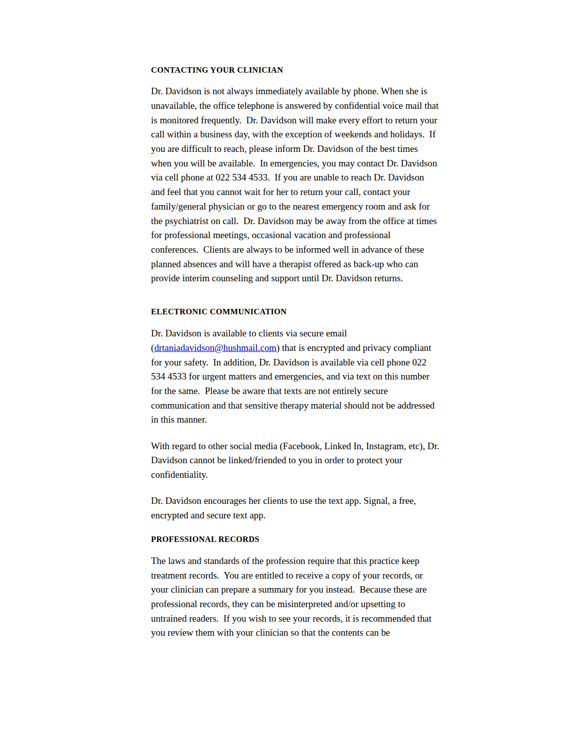Contacting Your Clinician
Dr. Davidson is not always immediately available by phone. When she is unavailable, the office telephone is answered by confidential voice mail that is monitored frequently. Dr. Davidson will make every effort to return your call within a business day, with the exception of weekends and holidays. If you are difficult to reach, please inform Dr. Davidson of the best times when you will be available. In emergencies, you may contact Dr. Davidson via cell phone at 022 534 4533. If you are unable to reach Dr. Davidson and feel that you cannot wait for her to return your call, contact your family/general physician or go to the nearest emergency room and ask for the psychiatrist on call. Dr. Davidson may be away from the office at times for professional meetings, occasional vacation and professional conferences. Clients are always to be informed well in advance of these planned absences and will have a therapist offered as back-up who can provide interim counseling and support until Dr. Davidson returns.
Electronic Communication
Dr. Davidson is available to clients via secure email (drtaniadavidson@hushmail.com) that is encrypted and privacy compliant for your safety. In addition, Dr. Davidson is available via cell phone 022 534 4533 for urgent matters and emergencies, and via text on this number for the same. Please be aware that texts are not entirely secure communication and that sensitive therapy material should not be addressed in this manner.
With regard to other social media (Facebook, Linked In, Instagram, etc), Dr. Davidson cannot be linked/friended to you in order to protect your confidentiality.
Dr. Davidson encourages her clients to use the text app. Signal, a free, encrypted and secure text app.
Professional Records
The laws and standards of the profession require that this practice keep treatment records. You are entitled to receive a copy of your records, or your clinician can prepare a summary for you instead. Because these are professional records, they can be misinterpreted and/or upsetting to untrained readers. If you wish to see your records, it is recommended that you review them with your clinician so that the contents can be